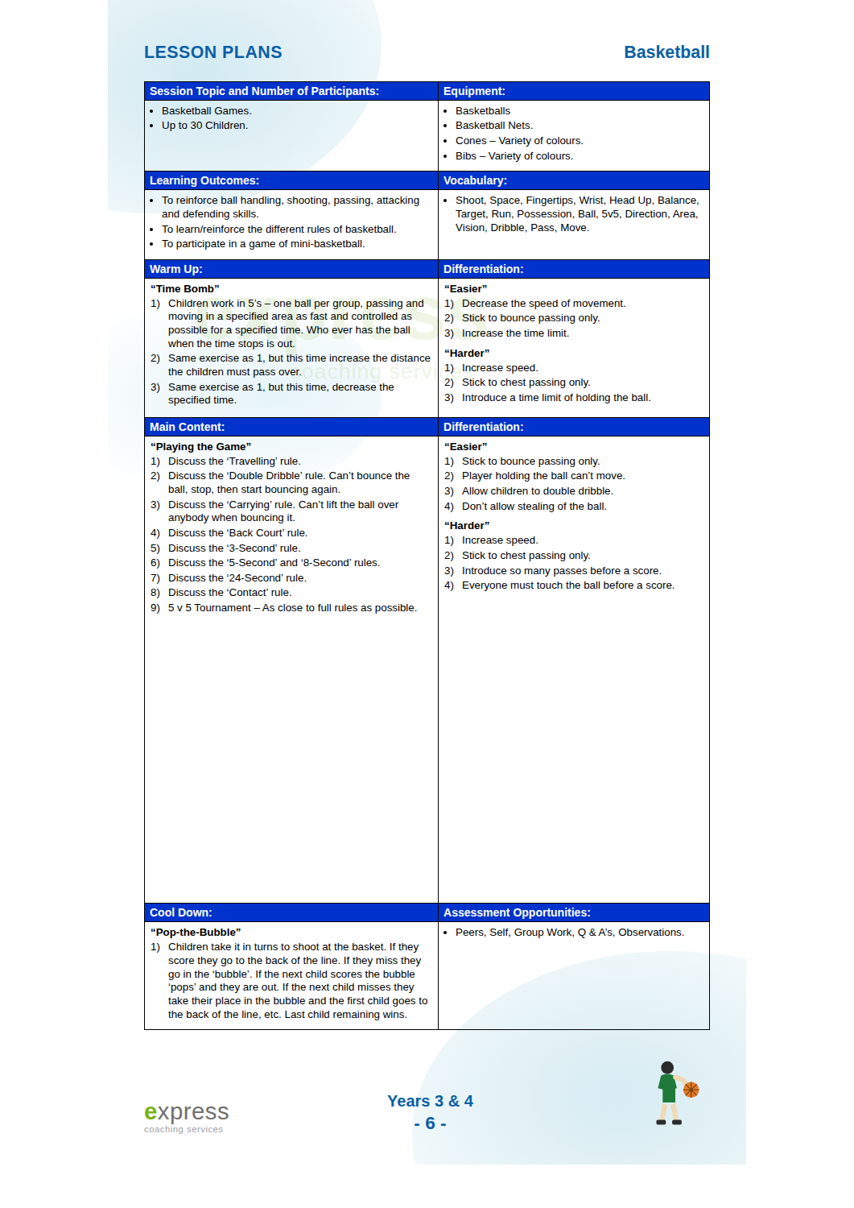express
coaching services
LESSON PLANS
Basketball
| Session Topic and Number of Participants: | Equipment: |
| --- | --- |
| Basketball Games. Up to 30 Children. | Basketballs Basketball Nets. Cones – Variety of colours. Bibs – Variety of colours. |
| Learning Outcomes: | Vocabulary: |
| To reinforce ball handling, shooting, passing, attacking and defending skills. To learn/reinforce the different rules of basketball. To participate in a game of mini-basketball. | Shoot, Space, Fingertips, Wrist, Head Up, Balance, Target, Run, Possession, Ball, 5v5, Direction, Area, Vision, Dribble, Pass, Move. |
| Warm Up: | Differentiation: |
| “Time Bomb” Children work in 5’s – one ball per group, passing and moving in a specified area as fast and controlled as possible for a specified time. Who ever has the ball when the time stops is out. Same exercise as 1, but this time increase the distance the children must pass over. Same exercise as 1, but this time, decrease the specified time. | “Easier” Decrease the speed of movement. Stick to bounce passing only. Increase the time limit. “Harder” Increase speed. Stick to chest passing only. Introduce a time limit of holding the ball. |
| Main Content: | Differentiation: |
| “Playing the Game” Discuss the ‘Travelling’ rule. Discuss the ‘Double Dribble’ rule. Can’t bounce the ball, stop, then start bouncing again. Discuss the ‘Carrying’ rule. Can’t lift the ball over anybody when bouncing it. Discuss the ‘Back Court’ rule. Discuss the ‘3-Second’ rule. Discuss the ‘5-Second’ and ‘8-Second’ rules. Discuss the ‘24-Second’ rule. Discuss the ‘Contact’ rule. 5 v 5 Tournament – As close to full rules as possible. | “Easier” Stick to bounce passing only. Player holding the ball can’t move. Allow children to double dribble. Don’t allow stealing of the ball. “Harder” Increase speed. Stick to chest passing only. Introduce so many passes before a score. Everyone must touch the ball before a score. |
| Cool Down: | Assessment Opportunities: |
| “Pop-the-Bubble” Children take it in turns to shoot at the basket. If they score they go to the back of the line. If they miss they go in the ‘bubble’. If the next child scores the bubble ‘pops’ and they are out. If the next child misses they take their place in the bubble and the first child goes to the back of the line, etc. Last child remaining wins. | Peers, Self, Group Work, Q & A’s, Observations. |
express
coaching services
Years 3 & 4
- 6 -